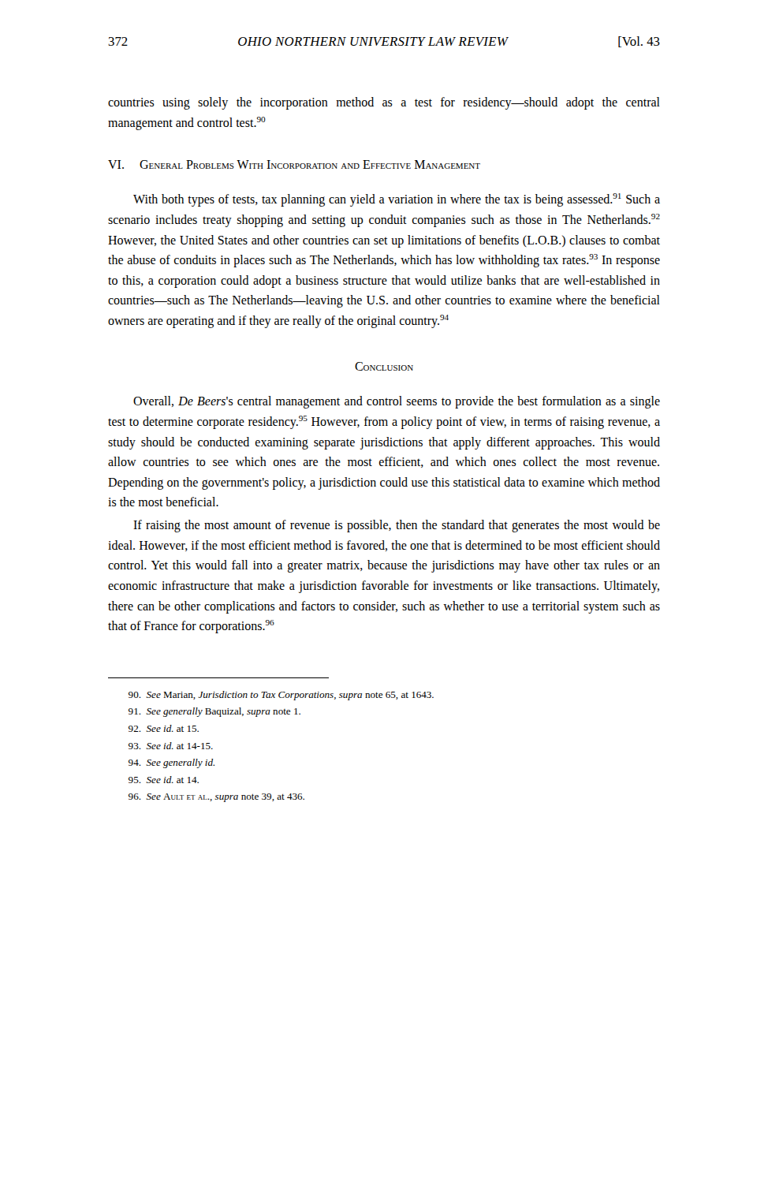372 OHIO NORTHERN UNIVERSITY LAW REVIEW [Vol. 43
countries using solely the incorporation method as a test for residency—should adopt the central management and control test.90
VI. General Problems With Incorporation and Effective Management
With both types of tests, tax planning can yield a variation in where the tax is being assessed.91 Such a scenario includes treaty shopping and setting up conduit companies such as those in The Netherlands.92 However, the United States and other countries can set up limitations of benefits (L.O.B.) clauses to combat the abuse of conduits in places such as The Netherlands, which has low withholding tax rates.93 In response to this, a corporation could adopt a business structure that would utilize banks that are well-established in countries—such as The Netherlands—leaving the U.S. and other countries to examine where the beneficial owners are operating and if they are really of the original country.94
Conclusion
Overall, De Beers's central management and control seems to provide the best formulation as a single test to determine corporate residency.95 However, from a policy point of view, in terms of raising revenue, a study should be conducted examining separate jurisdictions that apply different approaches. This would allow countries to see which ones are the most efficient, and which ones collect the most revenue. Depending on the government's policy, a jurisdiction could use this statistical data to examine which method is the most beneficial.
If raising the most amount of revenue is possible, then the standard that generates the most would be ideal. However, if the most efficient method is favored, the one that is determined to be most efficient should control. Yet this would fall into a greater matrix, because the jurisdictions may have other tax rules or an economic infrastructure that make a jurisdiction favorable for investments or like transactions. Ultimately, there can be other complications and factors to consider, such as whether to use a territorial system such as that of France for corporations.96
90. See Marian, Jurisdiction to Tax Corporations, supra note 65, at 1643.
91. See generally Baquizal, supra note 1.
92. See id. at 15.
93. See id. at 14-15.
94. See generally id.
95. See id. at 14.
96. See Ault et al., supra note 39, at 436.